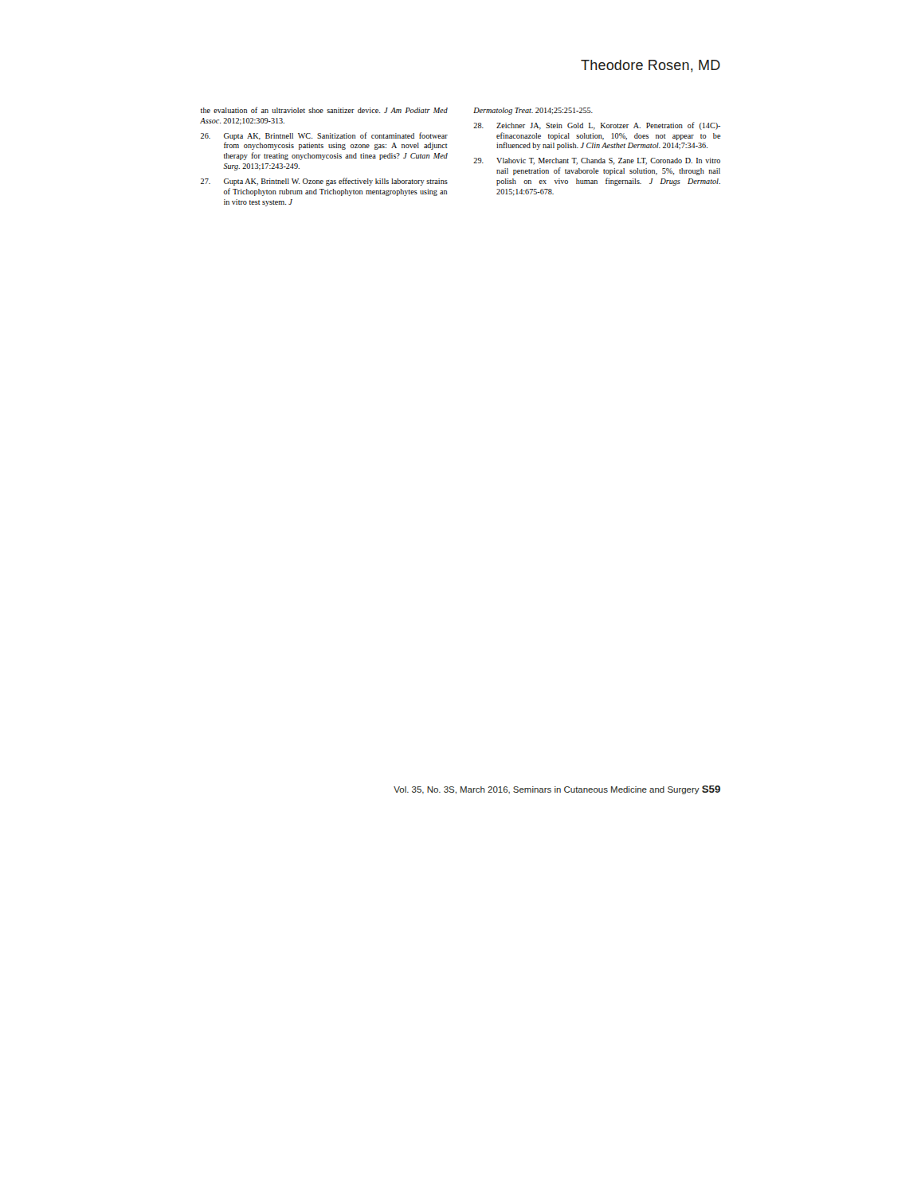Theodore Rosen, MD
the evaluation of an ultraviolet shoe sanitizer device. J Am Podiatr Med Assoc. 2012;102:309-313.
26. Gupta AK, Brintnell WC. Sanitization of contaminated footwear from onychomycosis patients using ozone gas: A novel adjunct therapy for treating onychomycosis and tinea pedis? J Cutan Med Surg. 2013;17:243-249.
27. Gupta AK, Brintnell W. Ozone gas effectively kills laboratory strains of Trichophyton rubrum and Trichophyton mentagrophytes using an in vitro test system. J
Dermatolog Treat. 2014;25:251-255.
28. Zeichner JA, Stein Gold L, Korotzer A. Penetration of (14C)-efinaconazole topical solution, 10%, does not appear to be influenced by nail polish. J Clin Aesthet Dermatol. 2014;7:34-36.
29. Vlahovic T, Merchant T, Chanda S, Zane LT, Coronado D. In vitro nail penetration of tavaborole topical solution, 5%, through nail polish on ex vivo human fingernails. J Drugs Dermatol. 2015;14:675-678.
Vol. 35, No. 3S, March 2016, Seminars in Cutaneous Medicine and Surgery S59